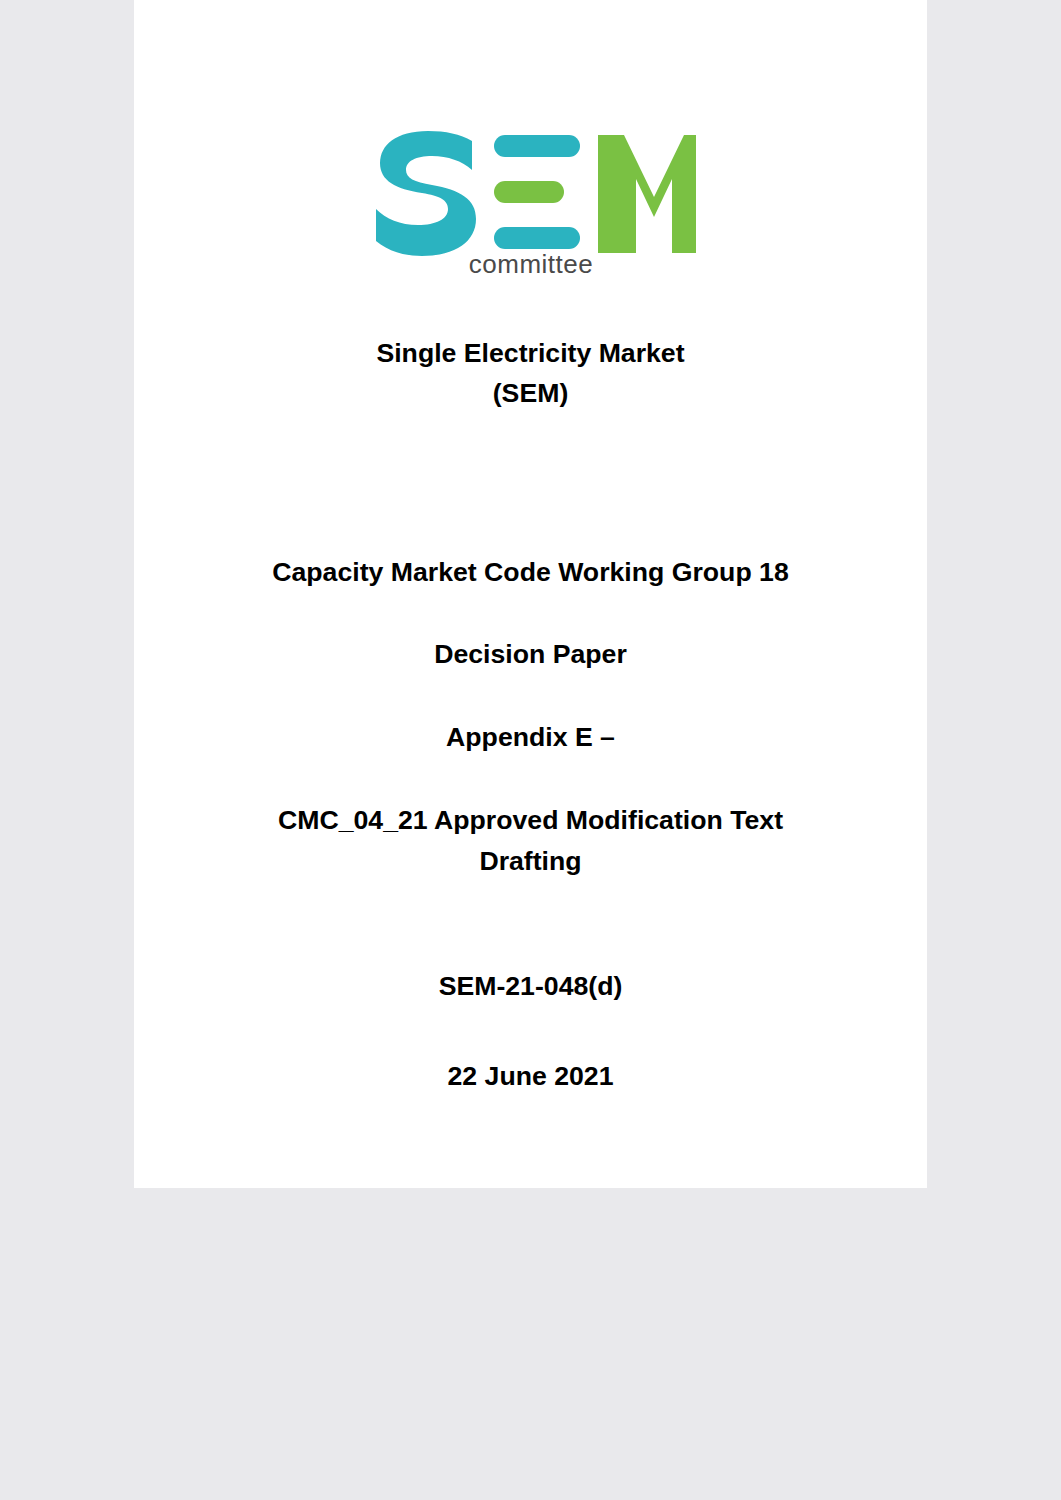SEM Committee committee
Single Electricity Market
(SEM)
Capacity Market Code Working Group 18 Decision Paper Appendix E – CMC_04_21 Approved Modification Text Drafting
SEM-21-048(d)
22 June 2021